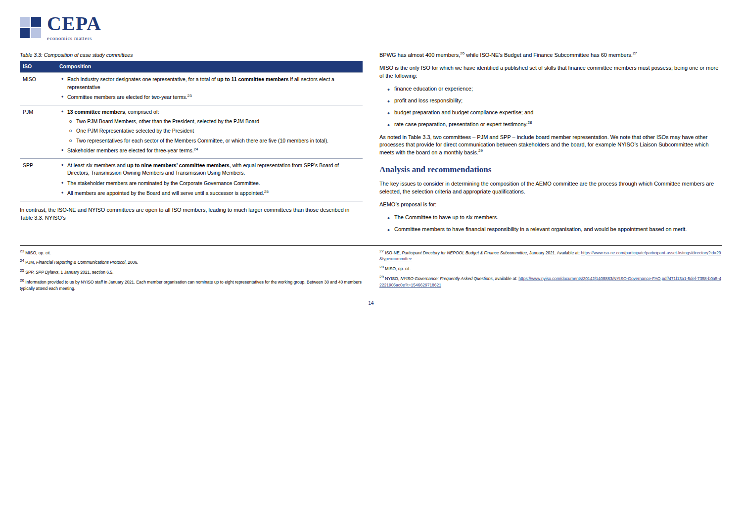CEPA
economics matters
Table 3.3: Composition of case study committees
| ISO | Composition |
| --- | --- |
| MISO | Each industry sector designates one representative, for a total of up to 11 committee members if all sectors elect a representative Committee members are elected for two-year terms. 23 |
| PJM | 13 committee members , comprised of: Two PJM Board Members, other than the President, selected by the PJM Board One PJM Representative selected by the President Two representatives for each sector of the Members Committee, or which there are five (10 members in total). Stakeholder members are elected for three-year terms. 24 |
| SPP | At least six members and up to nine members’ committee members , with equal representation from SPP’s Board of Directors, Transmission Owning Members and Transmission Using Members. The stakeholder members are nominated by the Corporate Governance Committee. All members are appointed by the Board and will serve until a successor is appointed. 25 |
In contrast, the ISO-NE and NYISO committees are open to all ISO members, leading to much larger committees than those described in Table 3.3. NYISO’s
BPWG has almost 400 members,26 while ISO-NE’s Budget and Finance Subcommittee has 60 members.27
MISO is the only ISO for which we have identified a published set of skills that finance committee members must possess; being one or more of the following:
finance education or experience;
profit and loss responsibility;
budget preparation and budget compliance expertise; and
rate case preparation, presentation or expert testimony.28
As noted in Table 3.3, two committees – PJM and SPP – include board member representation. We note that other ISOs may have other processes that provide for direct communication between stakeholders and the board, for example NYISO’s Liaison Subcommittee which meets with the board on a monthly basis.29
Analysis and recommendations
The key issues to consider in determining the composition of the AEMO committee are the process through which Committee members are selected, the selection criteria and appropriate qualifications.
AEMO’s proposal is for:
The Committee to have up to six members.
Committee members to have financial responsibility in a relevant organisation, and would be appointment based on merit.
23 MISO, op. cit.
24 PJM, Financial Reporting & Communications Protocol, 2006.
25 SPP, SPP Bylaws, 1 January 2021, section 6.5.
26 Information provided to us by NYISO staff in January 2021. Each member organisation can nominate up to eight representatives for the working group. Between 30 and 40 members typically attend each meeting.
27 ISO-NE, Participant Directory for NEPOOL Budget & Finance Subcommittee, January 2021. Available at: https://www.iso-ne.com/participate/participant-asset-listings/directory?id=29&type=committee
28 MISO, op. cit.
29 NYISO, NYISO Governance: Frequently Asked Questions, available at: https://www.nyiso.com/documents/20142/1408883/NYISO-Governance-FAQ.pdf/471f13a1-5def-7358-b0a5-42221906ac0e?t=1546629718621
14